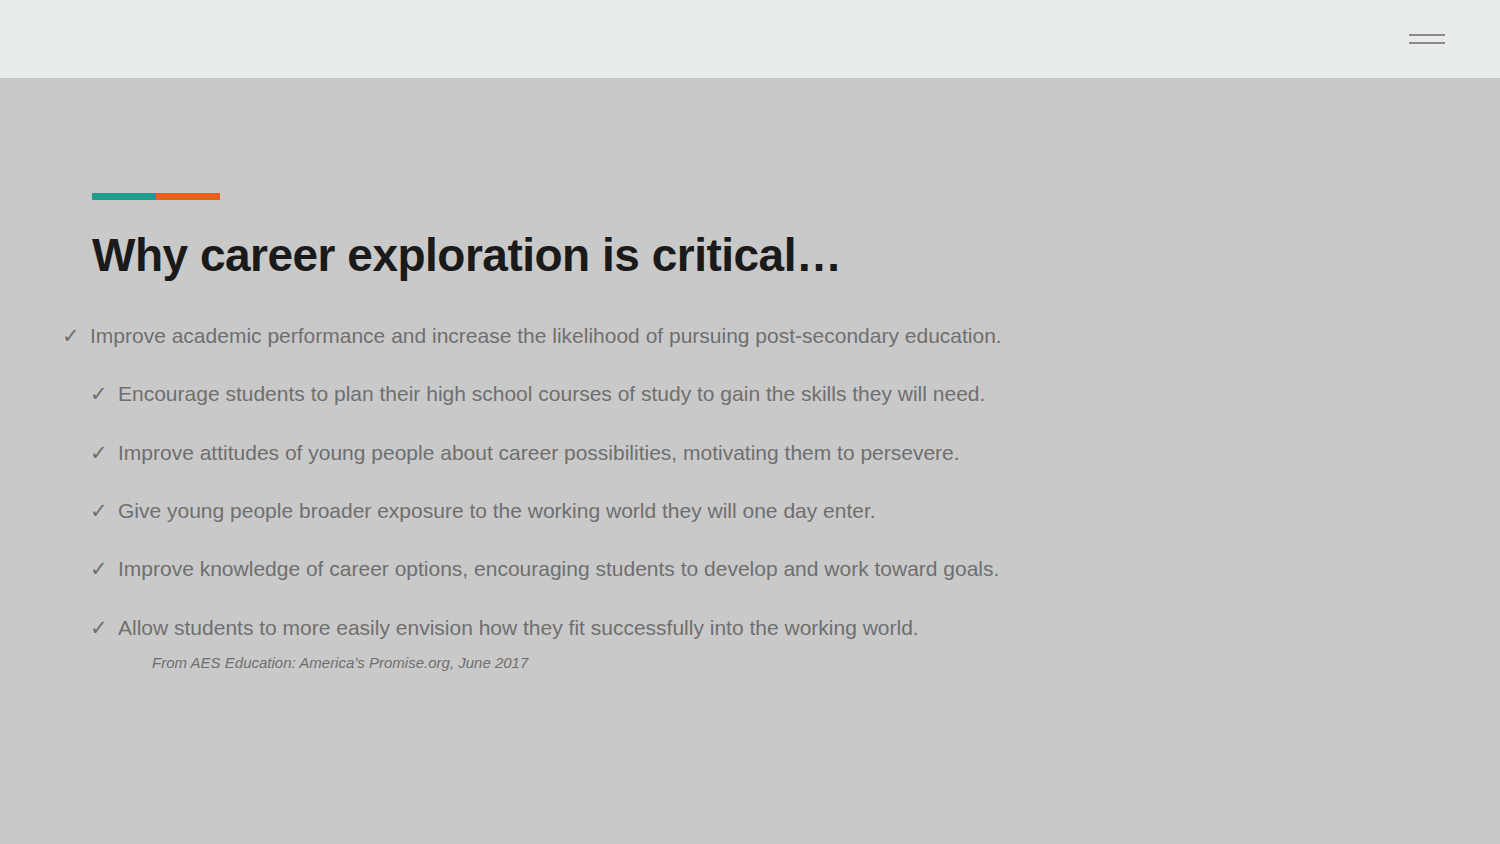Why career exploration is critical…
✓Improve academic performance and increase the likelihood of pursuing post-secondary education.
✓Encourage students to plan their high school courses of study to gain the skills they will need.
✓Improve attitudes of young people about career possibilities, motivating them to persevere.
✓Give young people broader exposure to the working world they will one day enter.
✓Improve knowledge of career options, encouraging students to develop and work toward goals.
✓Allow students to more easily envision how they fit successfully into the working world.
From AES Education: America’s Promise.org, June 2017